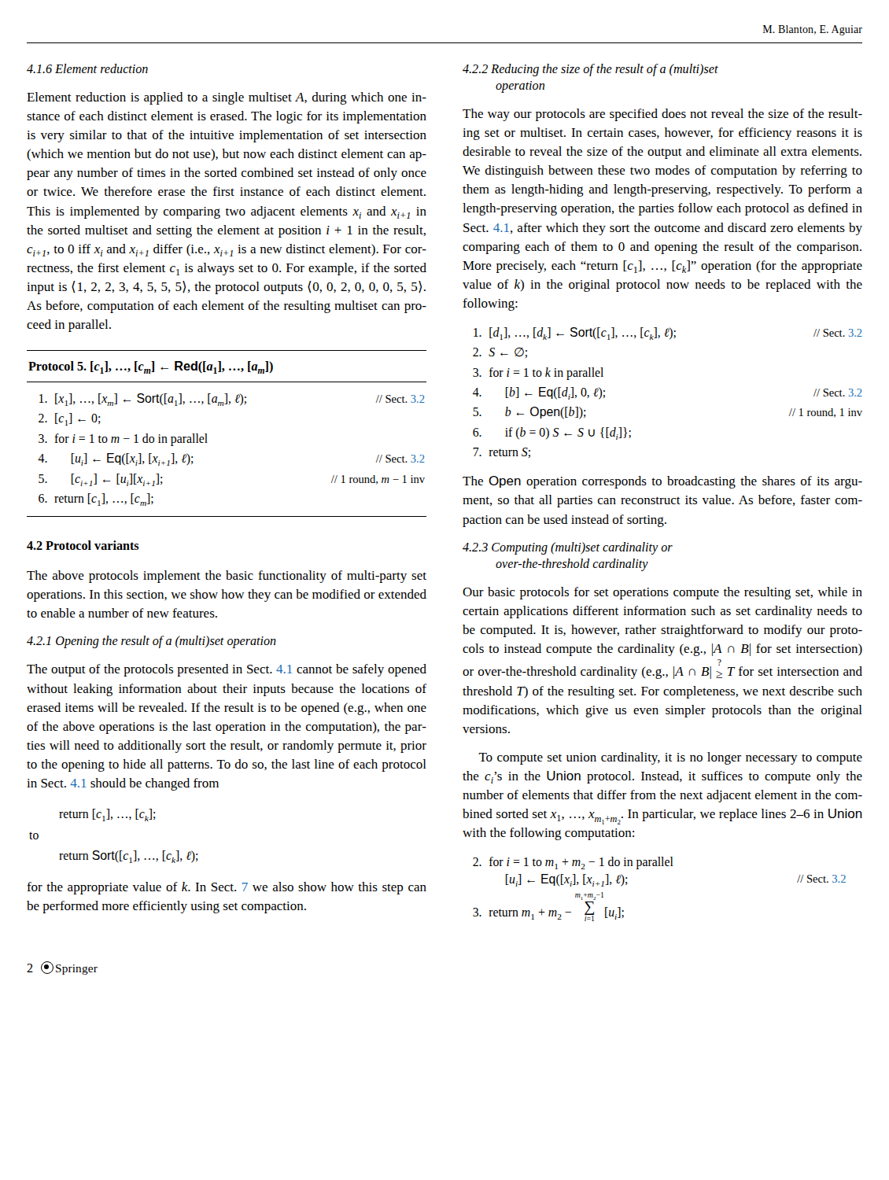M. Blanton, E. Aguiar
4.1.6 Element reduction
Element reduction is applied to a single multiset A, during which one instance of each distinct element is erased. The logic for its implementation is very similar to that of the intuitive implementation of set intersection (which we mention but do not use), but now each distinct element can appear any number of times in the sorted combined set instead of only once or twice. We therefore erase the first instance of each distinct element. This is implemented by comparing two adjacent elements xi and xi+1 in the sorted multiset and setting the element at position i + 1 in the result, ci+1, to 0 iff xi and xi+1 differ (i.e., xi+1 is a new distinct element). For correctness, the first element c1 is always set to 0. For example, if the sorted input is ⟨1, 2, 2, 3, 4, 5, 5, 5⟩, the protocol outputs ⟨0, 0, 2, 0, 0, 0, 5, 5⟩. As before, computation of each element of the resulting multiset can proceed in parallel.
Protocol 5. [c1], …, [cm] ← Red([a1], …, [am])
[x1], …, [xm] ← Sort([a1], …, [am], ℓ);// Sect. 3.2
[c1] ← 0;
for i = 1 to m − 1 do in parallel
[ui] ← Eq([xi], [xi+1], ℓ);// Sect. 3.2
[ci+1] ← [ui][xi+1];// 1 round, m − 1 inv
return [c1], …, [cm];
4.2 Protocol variants
The above protocols implement the basic functionality of multi-party set operations. In this section, we show how they can be modified or extended to enable a number of new features.
4.2.1 Opening the result of a (multi)set operation
The output of the protocols presented in Sect. 4.1 cannot be safely opened without leaking information about their inputs because the locations of erased items will be revealed. If the result is to be opened (e.g., when one of the above operations is the last operation in the computation), the parties will need to additionally sort the result, or randomly permute it, prior to the opening to hide all patterns. To do so, the last line of each protocol in Sect. 4.1 should be changed from
return [c1], …, [ck];
to
return Sort([c1], …, [ck], ℓ);
for the appropriate value of k. In Sect. 7 we also show how this step can be performed more efficiently using set compaction.
4.2.2 Reducing the size of the result of a (multi)setoperation
The way our protocols are specified does not reveal the size of the resulting set or multiset. In certain cases, however, for efficiency reasons it is desirable to reveal the size of the output and eliminate all extra elements. We distinguish between these two modes of computation by referring to them as length-hiding and length-preserving, respectively. To perform a length-preserving operation, the parties follow each protocol as defined in Sect. 4.1, after which they sort the outcome and discard zero elements by comparing each of them to 0 and opening the result of the comparison. More precisely, each “return [c1], …, [ck]” operation (for the appropriate value of k) in the original protocol now needs to be replaced with the following:
[d1], …, [dk] ← Sort([c1], …, [ck], ℓ);// Sect. 3.2
S ← ∅;
for i = 1 to k in parallel
[b] ← Eq([di], 0, ℓ);// Sect. 3.2
b ← Open([b]);// 1 round, 1 inv
if (b = 0) S ← S ∪ {[di]};
return S;
The Open operation corresponds to broadcasting the shares of its argument, so that all parties can reconstruct its value. As before, faster compaction can be used instead of sorting.
4.2.3 Computing (multi)set cardinality orover-the-threshold cardinality
Our basic protocols for set operations compute the resulting set, while in certain applications different information such as set cardinality needs to be computed. It is, however, rather straightforward to modify our protocols to instead compute the cardinality (e.g., |A ∩ B| for set intersection) or over-the-threshold cardinality (e.g., |A ∩ B| ?≥ T for set intersection and threshold T) of the resulting set. For completeness, we next describe such modifications, which give us even simpler protocols than the original versions.
To compute set union cardinality, it is no longer necessary to compute the ci’s in the Union protocol. Instead, it suffices to compute only the number of elements that differ from the next adjacent element in the combined sorted set x1, …, xm1+m2. In particular, we replace lines 2–6 in Union with the following computation:
for i = 1 to m1 + m2 − 1 do in parallel [ui] ← Eq([xi], [xi+1], ℓ); // Sect. 3.2
return m1 + m2 − m1+m2−1∑i=1[ui];
2 Springer